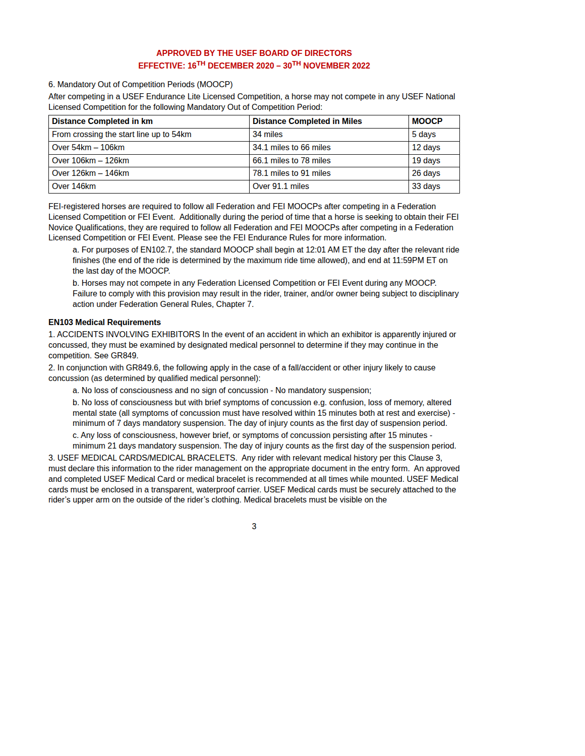APPROVED BY THE USEF BOARD OF DIRECTORS
EFFECTIVE: 16TH DECEMBER 2020 – 30TH NOVEMBER 2022
6. Mandatory Out of Competition Periods (MOOCP)
After competing in a USEF Endurance Lite Licensed Competition, a horse may not compete in any USEF National Licensed Competition for the following Mandatory Out of Competition Period:
| Distance Completed in km | Distance Completed in Miles | MOOCP |
| --- | --- | --- |
| From crossing the start line up to 54km | 34 miles | 5 days |
| Over 54km – 106km | 34.1 miles to 66 miles | 12 days |
| Over 106km – 126km | 66.1 miles to 78 miles | 19 days |
| Over 126km – 146km | 78.1 miles to 91 miles | 26 days |
| Over 146km | Over 91.1 miles | 33 days |
FEI-registered horses are required to follow all Federation and FEI MOOCPs after competing in a Federation Licensed Competition or FEI Event. Additionally during the period of time that a horse is seeking to obtain their FEI Novice Qualifications, they are required to follow all Federation and FEI MOOCPs after competing in a Federation Licensed Competition or FEI Event. Please see the FEI Endurance Rules for more information.
a. For purposes of EN102.7, the standard MOOCP shall begin at 12:01 AM ET the day after the relevant ride finishes (the end of the ride is determined by the maximum ride time allowed), and end at 11:59PM ET on the last day of the MOOCP.
b. Horses may not compete in any Federation Licensed Competition or FEI Event during any MOOCP. Failure to comply with this provision may result in the rider, trainer, and/or owner being subject to disciplinary action under Federation General Rules, Chapter 7.
EN103 Medical Requirements
1. ACCIDENTS INVOLVING EXHIBITORS In the event of an accident in which an exhibitor is apparently injured or concussed, they must be examined by designated medical personnel to determine if they may continue in the competition. See GR849.
2. In conjunction with GR849.6, the following apply in the case of a fall/accident or other injury likely to cause concussion (as determined by qualified medical personnel):
a. No loss of consciousness and no sign of concussion - No mandatory suspension;
b. No loss of consciousness but with brief symptoms of concussion e.g. confusion, loss of memory, altered mental state (all symptoms of concussion must have resolved within 15 minutes both at rest and exercise) - minimum of 7 days mandatory suspension. The day of injury counts as the first day of suspension period.
c. Any loss of consciousness, however brief, or symptoms of concussion persisting after 15 minutes - minimum 21 days mandatory suspension. The day of injury counts as the first day of the suspension period.
3. USEF MEDICAL CARDS/MEDICAL BRACELETS. Any rider with relevant medical history per this Clause 3, must declare this information to the rider management on the appropriate document in the entry form. An approved and completed USEF Medical Card or medical bracelet is recommended at all times while mounted. USEF Medical cards must be enclosed in a transparent, waterproof carrier. USEF Medical cards must be securely attached to the rider’s upper arm on the outside of the rider’s clothing. Medical bracelets must be visible on the
3